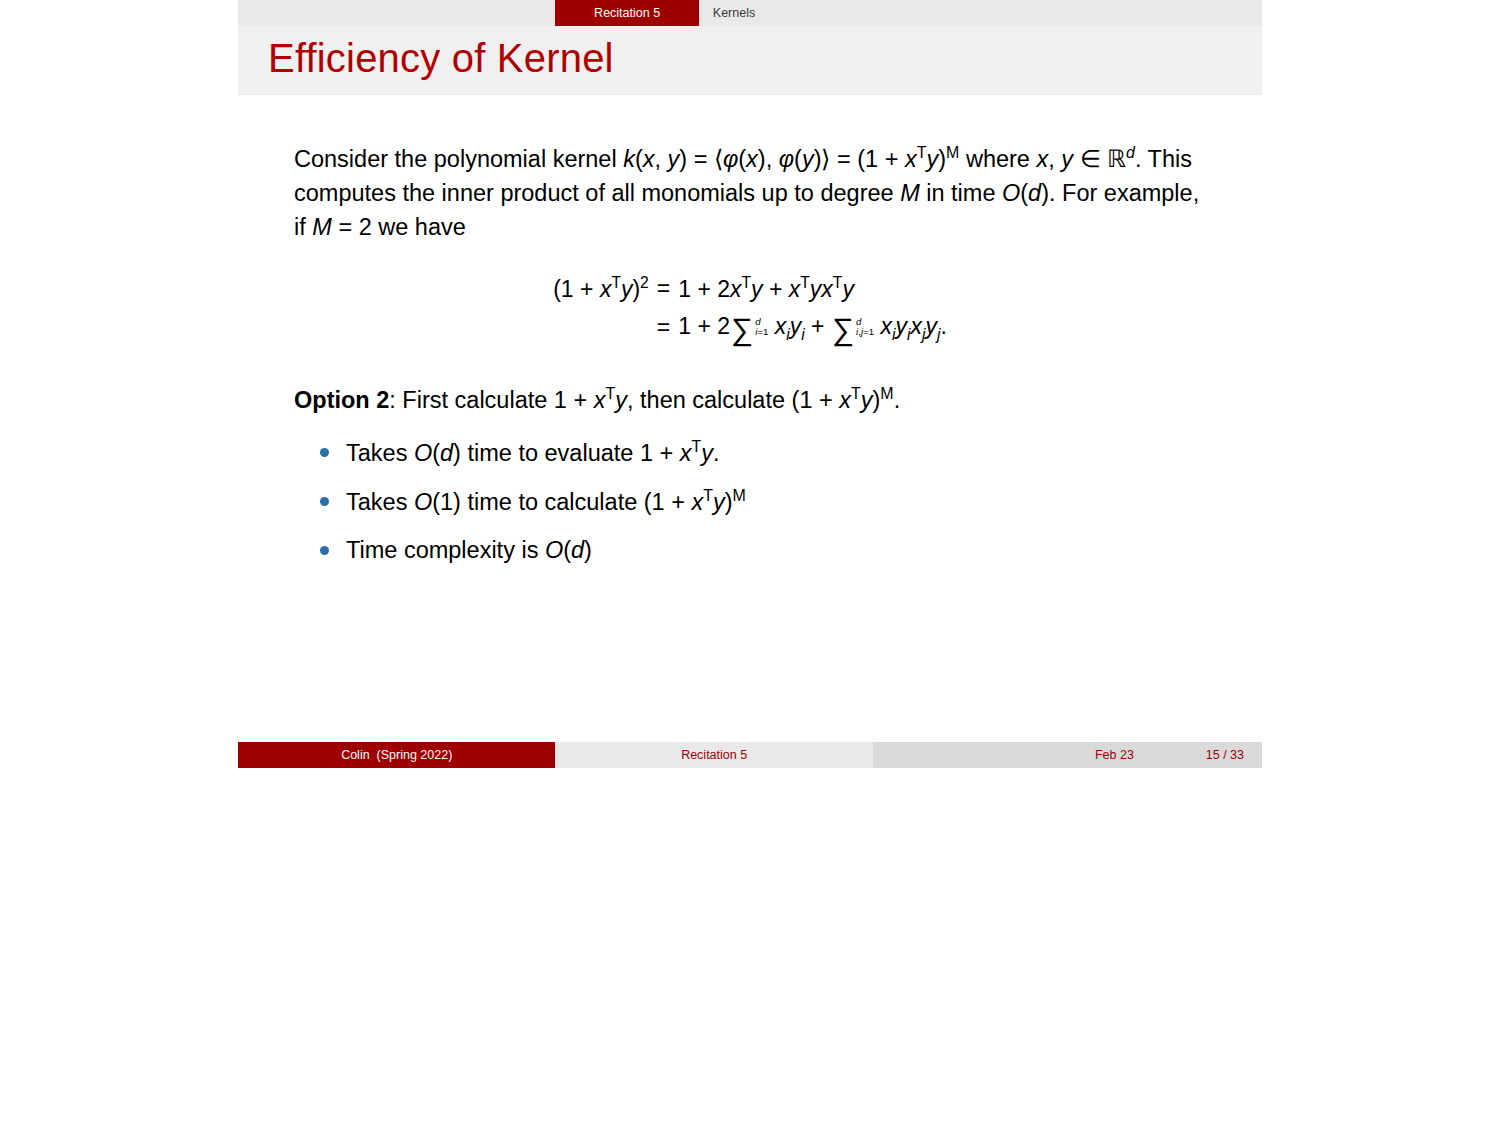Recitation 5
Kernels
Efficiency of Kernel
Consider the polynomial kernel k(x, y) = ⟨φ(x), φ(y)⟩ = (1 + xTy)M where x, y ∈ ℝd. This computes the inner product of all monomials up to degree M in time O(d). For example, if M = 2 we have
| (1 + x T y ) 2 | = | 1 + 2 x T y + x T yx T y |
| | = | 1 + 2 ∑ d i =1 x i y i + ∑ d i , j =1 x i y i x j y j . |
Option 2: First calculate 1 + xTy, then calculate (1 + xTy)M.
Takes O(d) time to evaluate 1 + xTy.
Takes O(1) time to calculate (1 + xTy)M
Time complexity is O(d)
Colin (Spring 2022)
Recitation 5
Feb 23
15 / 33